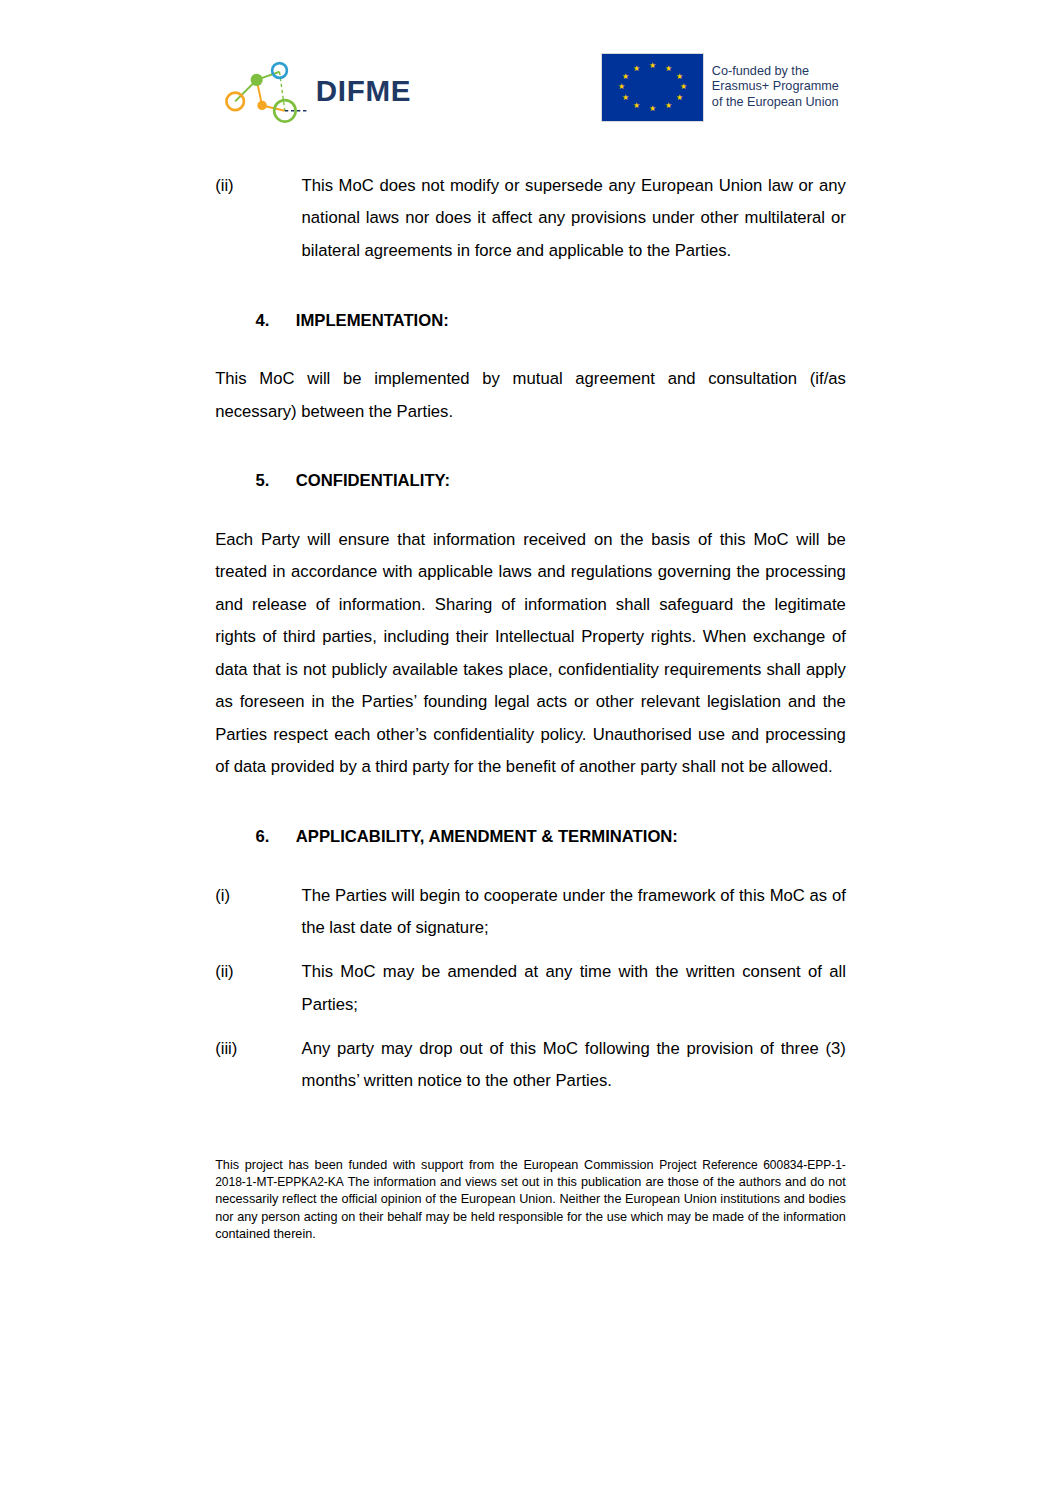DIFME
★ ★ ★ ★ ★ ★ ★ ★ ★ ★ ★ ★
Co-funded by the
Erasmus+ Programme
of the European Union
(ii)
This MoC does not modify or supersede any European Union law or any national laws nor does it affect any provisions under other multilateral or bilateral agreements in force and applicable to the Parties.
4. IMPLEMENTATION:
This MoC will be implemented by mutual agreement and consultation (if/as necessary) between the Parties.
5. CONFIDENTIALITY:
Each Party will ensure that information received on the basis of this MoC will be treated in accordance with applicable laws and regulations governing the processing and release of information. Sharing of information shall safeguard the legitimate rights of third parties, including their Intellectual Property rights. When exchange of data that is not publicly available takes place, confidentiality requirements shall apply as foreseen in the Parties’ founding legal acts or other relevant legislation and the Parties respect each other’s confidentiality policy. Unauthorised use and processing of data provided by a third party for the benefit of another party shall not be allowed.
6. APPLICABILITY, AMENDMENT & TERMINATION:
(i)
The Parties will begin to cooperate under the framework of this MoC as of the last date of signature;
(ii)
This MoC may be amended at any time with the written consent of all Parties;
(iii)
Any party may drop out of this MoC following the provision of three (3) months’ written notice to the other Parties.
This project has been funded with support from the European Commission Project Reference 600834-EPP-1-2018-1-MT-EPPKA2-KA The information and views set out in this publication are those of the authors and do not necessarily reflect the official opinion of the European Union. Neither the European Union institutions and bodies nor any person acting on their behalf may be held responsible for the use which may be made of the information contained therein.